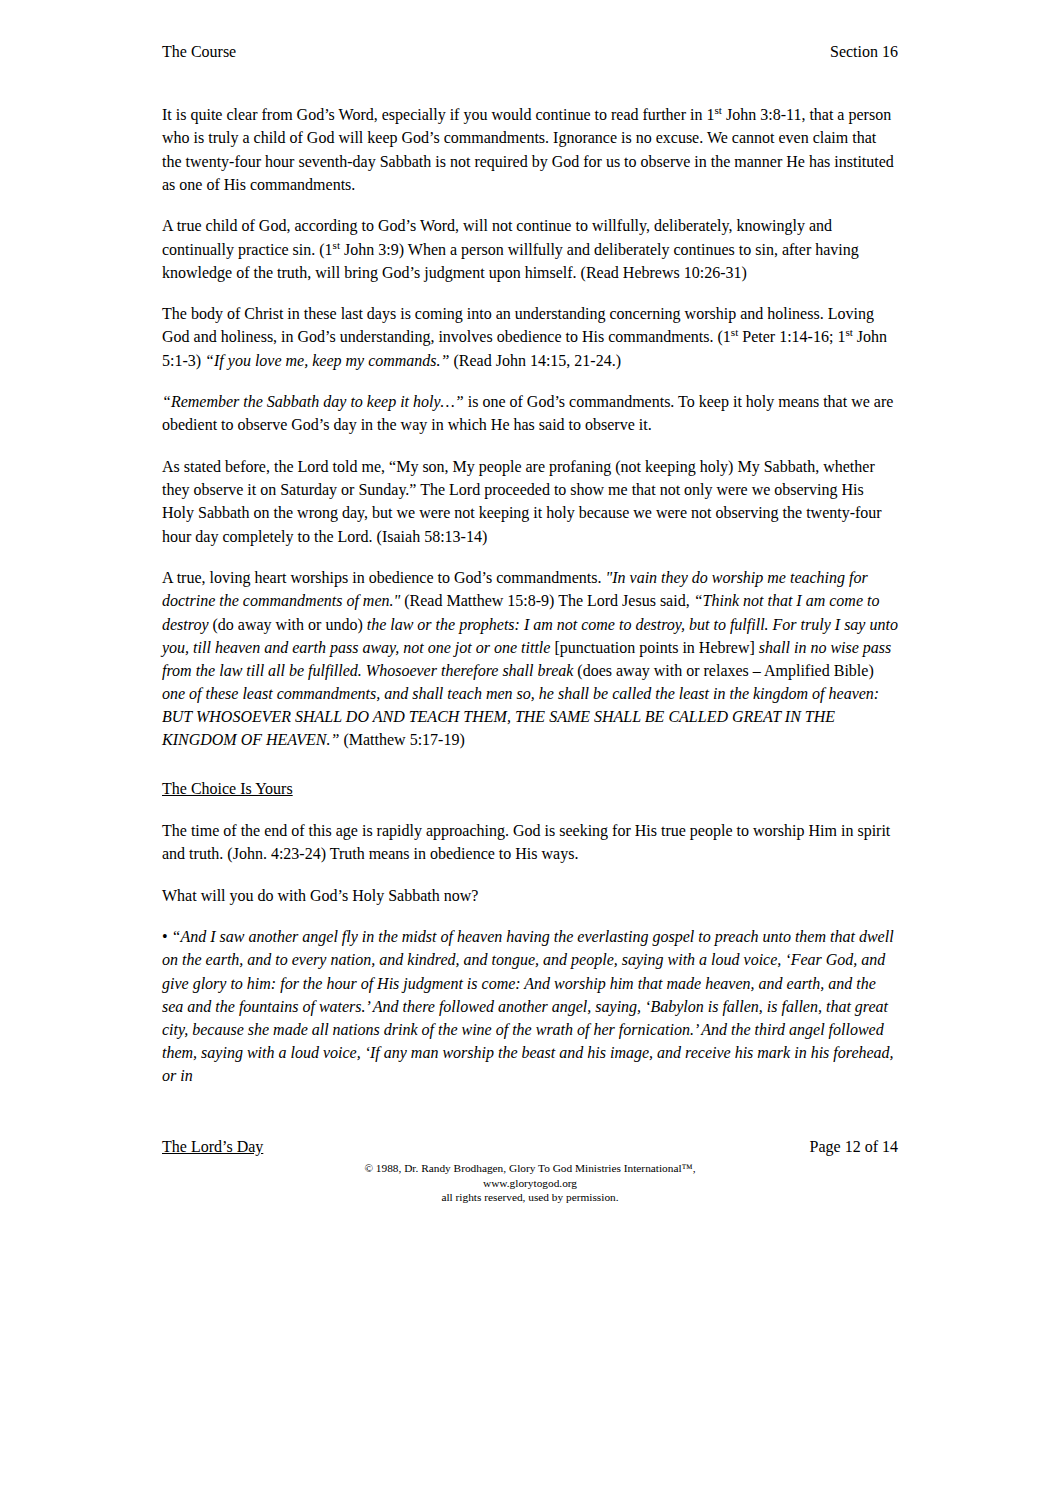The Course Section 16
It is quite clear from God’s Word, especially if you would continue to read further in 1st John 3:8-11, that a person who is truly a child of God will keep God’s commandments. Ignorance is no excuse. We cannot even claim that the twenty-four hour seventh-day Sabbath is not required by God for us to observe in the manner He has instituted as one of His commandments.
A true child of God, according to God’s Word, will not continue to willfully, deliberately, knowingly and continually practice sin. (1st John 3:9) When a person willfully and deliberately continues to sin, after having knowledge of the truth, will bring God’s judgment upon himself. (Read Hebrews 10:26-31)
The body of Christ in these last days is coming into an understanding concerning worship and holiness. Loving God and holiness, in God’s understanding, involves obedience to His commandments. (1st Peter 1:14-16; 1st John 5:1-3) “If you love me, keep my commands.” (Read John 14:15, 21-24.)
“Remember the Sabbath day to keep it holy…” is one of God’s commandments. To keep it holy means that we are obedient to observe God’s day in the way in which He has said to observe it.
As stated before, the Lord told me, “My son, My people are profaning (not keeping holy) My Sabbath, whether they observe it on Saturday or Sunday.” The Lord proceeded to show me that not only were we observing His Holy Sabbath on the wrong day, but we were not keeping it holy because we were not observing the twenty-four hour day completely to the Lord. (Isaiah 58:13-14)
A true, loving heart worships in obedience to God’s commandments. "In vain they do worship me teaching for doctrine the commandments of men." (Read Matthew 15:8-9) The Lord Jesus said, “Think not that I am come to destroy (do away with or undo) the law or the prophets: I am not come to destroy, but to fulfill. For truly I say unto you, till heaven and earth pass away, not one jot or one tittle [punctuation points in Hebrew] shall in no wise pass from the law till all be fulfilled. Whosoever therefore shall break (does away with or relaxes – Amplified Bible) one of these least commandments, and shall teach men so, he shall be called the least in the kingdom of heaven: but whosoever shall do and teach them, the same shall be called great in the kingdom of heaven.” (Matthew 5:17-19)
The Choice Is Yours
The time of the end of this age is rapidly approaching. God is seeking for His true people to worship Him in spirit and truth. (John. 4:23-24) Truth means in obedience to His ways.
What will you do with God’s Holy Sabbath now?
• “And I saw another angel fly in the midst of heaven having the everlasting gospel to preach unto them that dwell on the earth, and to every nation, and kindred, and tongue, and people, saying with a loud voice, ‘Fear God, and give glory to him: for the hour of His judgment is come: And worship him that made heaven, and earth, and the sea and the fountains of waters.’ And there followed another angel, saying, ‘Babylon is fallen, is fallen, that great city, because she made all nations drink of the wine of the wrath of her fornication.’ And the third angel followed them, saying with a loud voice, ‘If any man worship the beast and his image, and receive his mark in his forehead, or in
The Lord’s Day Page 12 of 14
© 1988, Dr. Randy Brodhagen, Glory To God Ministries International™,
www.glorytogod.org
all rights reserved, used by permission.